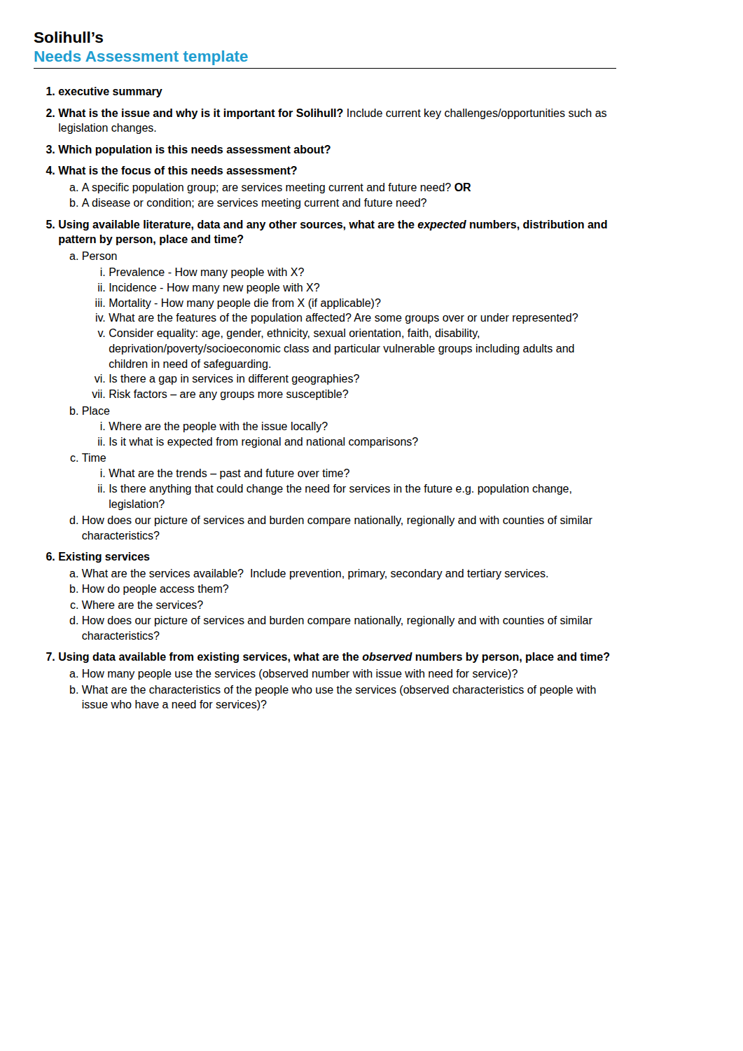Solihull’s Needs Assessment template
executive summary
What is the issue and why is it important for Solihull? Include current key challenges/opportunities such as legislation changes.
Which population is this needs assessment about?
What is the focus of this needs assessment?
A specific population group; are services meeting current and future need? OR
A disease or condition; are services meeting current and future need?
Using available literature, data and any other sources, what are the expected numbers, distribution and pattern by person, place and time?
Person
Prevalence - How many people with X?
Incidence - How many new people with X?
Mortality - How many people die from X (if applicable)?
What are the features of the population affected? Are some groups over or under represented?
Consider equality: age, gender, ethnicity, sexual orientation, faith, disability, deprivation/poverty/socioeconomic class and particular vulnerable groups including adults and children in need of safeguarding.
Is there a gap in services in different geographies?
Risk factors – are any groups more susceptible?
Place
Where are the people with the issue locally?
Is it what is expected from regional and national comparisons?
Time
What are the trends – past and future over time?
Is there anything that could change the need for services in the future e.g. population change, legislation?
How does our picture of services and burden compare nationally, regionally and with counties of similar characteristics?
Existing services
What are the services available? Include prevention, primary, secondary and tertiary services.
How do people access them?
Where are the services?
How does our picture of services and burden compare nationally, regionally and with counties of similar characteristics?
Using data available from existing services, what are the observed numbers by person, place and time?
How many people use the services (observed number with issue with need for service)?
What are the characteristics of the people who use the services (observed characteristics of people with issue who have a need for services)?